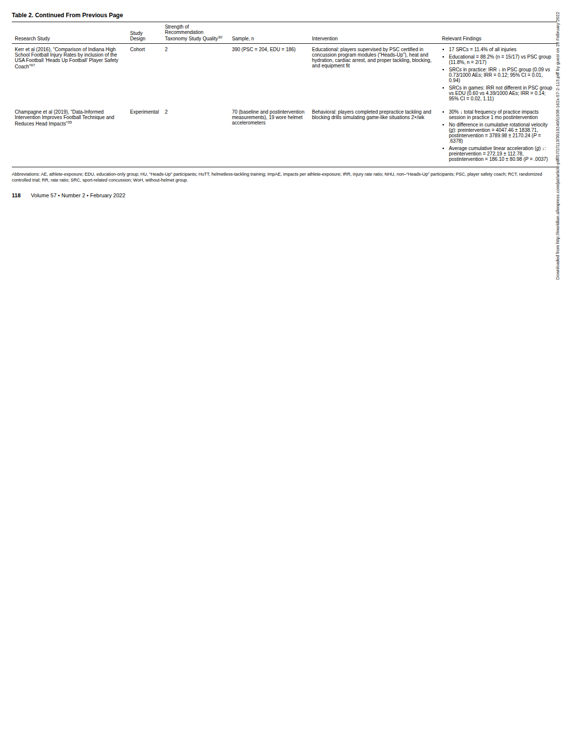Downloaded from http://meridian.allenpress.com/jat/article-pdf/57/2/113/3019240/i1938-162x-57-2-113.pdf by guest on 28 February 2022
Table 2. Continued From Previous Page
| Research Study | Study Design | Strength of Recommendation Taxonomy Study Quality 30 | Sample, n | Intervention | Relevant Findings |
| --- | --- | --- | --- | --- | --- |
| Kerr et al (2016), “Comparison of Indiana High School Football Injury Rates by inclusion of the USA Football ‘Heads Up Football’ Player Safety Coach” 97 | Cohort | 2 | 390 (PSC = 204, EDU = 186) | Educational: players supervised by PSC certified in concussion program modules (“Heads-Up”), heat and hydration, cardiac arrest, and proper tackling, blocking, and equipment fit | 17 SRCs = 11.4% of all injuries Educational = 88.2% (n = 15/17) vs PSC group (11.8%, n = 2/17) SRCs in practice: IRR ↓ in PSC group (0.09 vs 0.73/1000 AEs; IRR = 0.12; 95% CI = 0.01, 0.94) SRCs in games: IRR not different in PSC group vs EDU (0.60 vs 4.39/1000 AEs; IRR = 0.14; 95% CI = 0.02, 1.11) |
| Champagne et al (2019), “Data-Informed Intervention Improves Football Technique and Reduces Head Impacts” 35 | Experimental | 2 | 70 (baseline and postintervention measurements), 19 wore helmet accelerometers | Behavioral: players completed prepractice tackling and blocking drills simulating game-like situations 2×/wk | 30% ↓ total frequency of practice impacts session in practice 1 mo postintervention No difference in cumulative rotational velocity ( g ): preintervention = 4047.46 ± 1838.71, postintervention = 3789.98 ± 2170.24 ( P = .6378) Average cumulative linear acceleration ( g ) ↓: preintervention = 272.19 ± 112.78, postintervention = 186.10 ± 80.98 ( P = .0037) |
Abbreviations: AE, athlete-exposure; EDU, education-only group; HU, “Heads-Up” participants; HuTT, helmetless-tackling training; ImpAE, impacts per athlete-exposure; IRR, injury rate ratio; NHU, non–“Heads-Up” participants; PSC, player safety coach; RCT, randomized controlled trial; RR, rate ratio; SRC, sport-related concussion; WoH, without-helmet group.
118 Volume 57 • Number 2 • February 2022